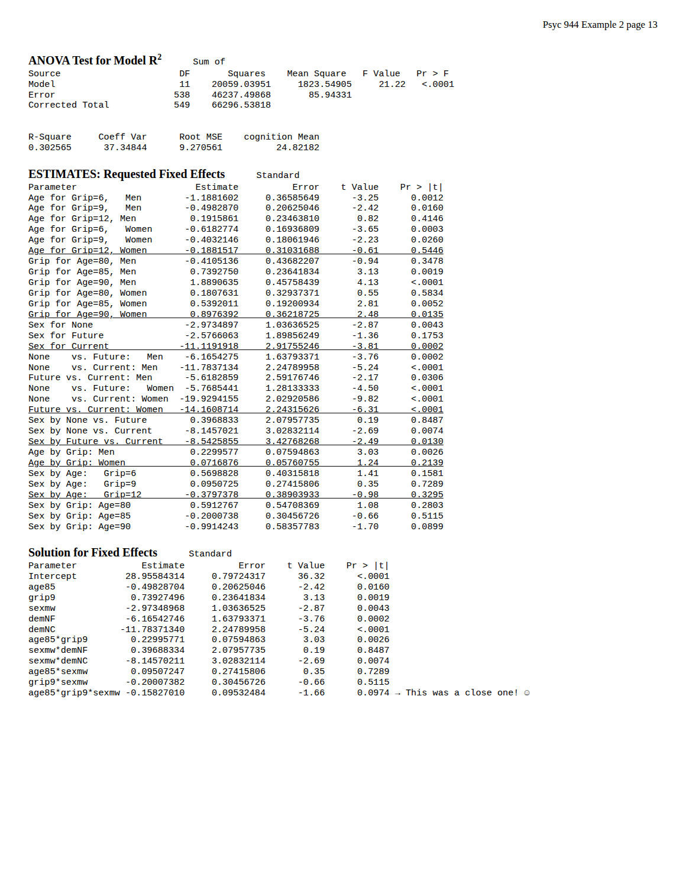Psyc 944 Example 2 page 13
ANOVA Test for Model R2
Sum of
Source                      DF       Squares    Mean Square   F Value   Pr > F
Model                       11    20059.03951     1823.54905     21.22   <.0001
Error                      538    46237.49868       85.94331
Corrected Total            549    66296.53818


R-Square     Coeff Var      Root MSE    cognition Mean
0.302565      37.34844      9.270561          24.82182
ESTIMATES: Requested Fixed Effects
Standard
Parameter                      Estimate          Error    t Value    Pr > |t|
Age for Grip=6,   Men        -1.1881602     0.36585649      -3.25      0.0012
Age for Grip=9,   Men        -0.4982870     0.20625046      -2.42      0.0160
Age for Grip=12, Men          0.1915861     0.23463810       0.82      0.4146
Age for Grip=6,   Women      -0.6182774     0.16936809      -3.65      0.0003
Age for Grip=9,   Women      -0.4032146     0.18061946      -2.23      0.0260
Age for Grip=12, Women       -0.1881517     0.31031688      -0.61      0.5446
Grip for Age=80, Men         -0.4105136     0.43682207      -0.94      0.3478
Grip for Age=85, Men          0.7392750     0.23641834       3.13      0.0019
Grip for Age=90, Men          1.8890635     0.45758439       4.13      <.0001
Grip for Age=80, Women        0.1807631     0.32937371       0.55      0.5834
Grip for Age=85, Women        0.5392011     0.19200934       2.81      0.0052
Grip for Age=90, Women        0.8976392     0.36218725       2.48      0.0135
Sex for None                 -2.9734897     1.03636525      -2.87      0.0043
Sex for Future               -2.5766063     1.89856249      -1.36      0.1753
Sex for Current             -11.1191918     2.91755246      -3.81      0.0002
None    vs. Future:   Men    -6.1654275     1.63793371      -3.76      0.0002
None    vs. Current: Men    -11.7837134     2.24789958      -5.24      <.0001
Future vs. Current: Men      -5.6182859     2.59176746      -2.17      0.0306
None    vs. Future:   Women  -5.7685441     1.28133333      -4.50      <.0001
None    vs. Current: Women  -19.9294155     2.02920586      -9.82      <.0001
Future vs. Current: Women   -14.1608714     2.24315626      -6.31      <.0001
Sex by None vs. Future        0.3968833     2.07957735       0.19      0.8487
Sex by None vs. Current      -8.1457021     3.02832114      -2.69      0.0074
Sex by Future vs. Current    -8.5425855     3.42768268      -2.49      0.0130
Age by Grip: Men              0.2299577     0.07594863       3.03      0.0026
Age by Grip: Women            0.0716876     0.05760755       1.24      0.2139
Sex by Age:   Grip=6          0.5698828     0.40315818       1.41      0.1581
Sex by Age:   Grip=9          0.0950725     0.27415806       0.35      0.7289
Sex by Age:   Grip=12        -0.3797378     0.38903933      -0.98      0.3295
Sex by Grip: Age=80           0.5912767     0.54708369       1.08      0.2803
Sex by Grip: Age=85          -0.2000738     0.30456726      -0.66      0.5115
Sex by Grip: Age=90          -0.9914243     0.58357783      -1.70      0.0899
Solution for Fixed Effects
Standard
Parameter            Estimate          Error    t Value    Pr > |t|
Intercept         28.95584314     0.79724317      36.32      <.0001
age85             -0.49828704     0.20625046      -2.42      0.0160
grip9              0.73927496     0.23641834       3.13      0.0019
sexmw             -2.97348968     1.03636525      -2.87      0.0043
demNF             -6.16542746     1.63793371      -3.76      0.0002
demNC            -11.78371340     2.24789958      -5.24      <.0001
age85*grip9        0.22995771     0.07594863       3.03      0.0026
sexmw*demNF        0.39688334     2.07957735       0.19      0.8487
sexmw*demNC       -8.14570211     3.02832114      -2.69      0.0074
age85*sexmw        0.09507247     0.27415806       0.35      0.7289
grip9*sexmw       -0.20007382     0.30456726      -0.66      0.5115
age85*grip9*sexmw -0.15827010     0.09532484      -1.66      0.0974 → This was a close one! ☺